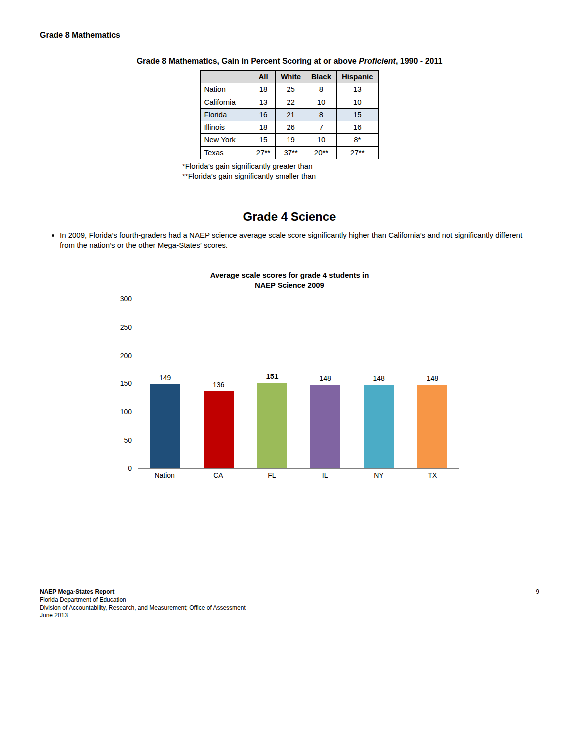Grade 8 Mathematics
Grade 8 Mathematics, Gain in Percent Scoring at or above Proficient, 1990 - 2011
| | All | White | Black | Hispanic |
| --- | --- | --- | --- | --- |
| Nation | 18 | 25 | 8 | 13 |
| California | 13 | 22 | 10 | 10 |
| Florida | 16 | 21 | 8 | 15 |
| Illinois | 18 | 26 | 7 | 16 |
| New York | 15 | 19 | 10 | 8* |
| Texas | 27** | 37** | 20** | 27** |
*Florida’s gain significantly greater than
**Florida’s gain significantly smaller than
Grade 4 Science
In 2009, Florida’s fourth-graders had a NAEP science average scale score significantly higher than California’s and not significantly different from the nation’s or the other Mega-States’ scores.
Average scale scores for grade 4 students in
NAEP Science 2009
300 250 200 150 100 50 0
149
136
151
148
148
148
Nation CA FL IL NY TX
9 NAEP Mega-States Report
Florida Department of Education
Division of Accountability, Research, and Measurement; Office of Assessment
June 2013